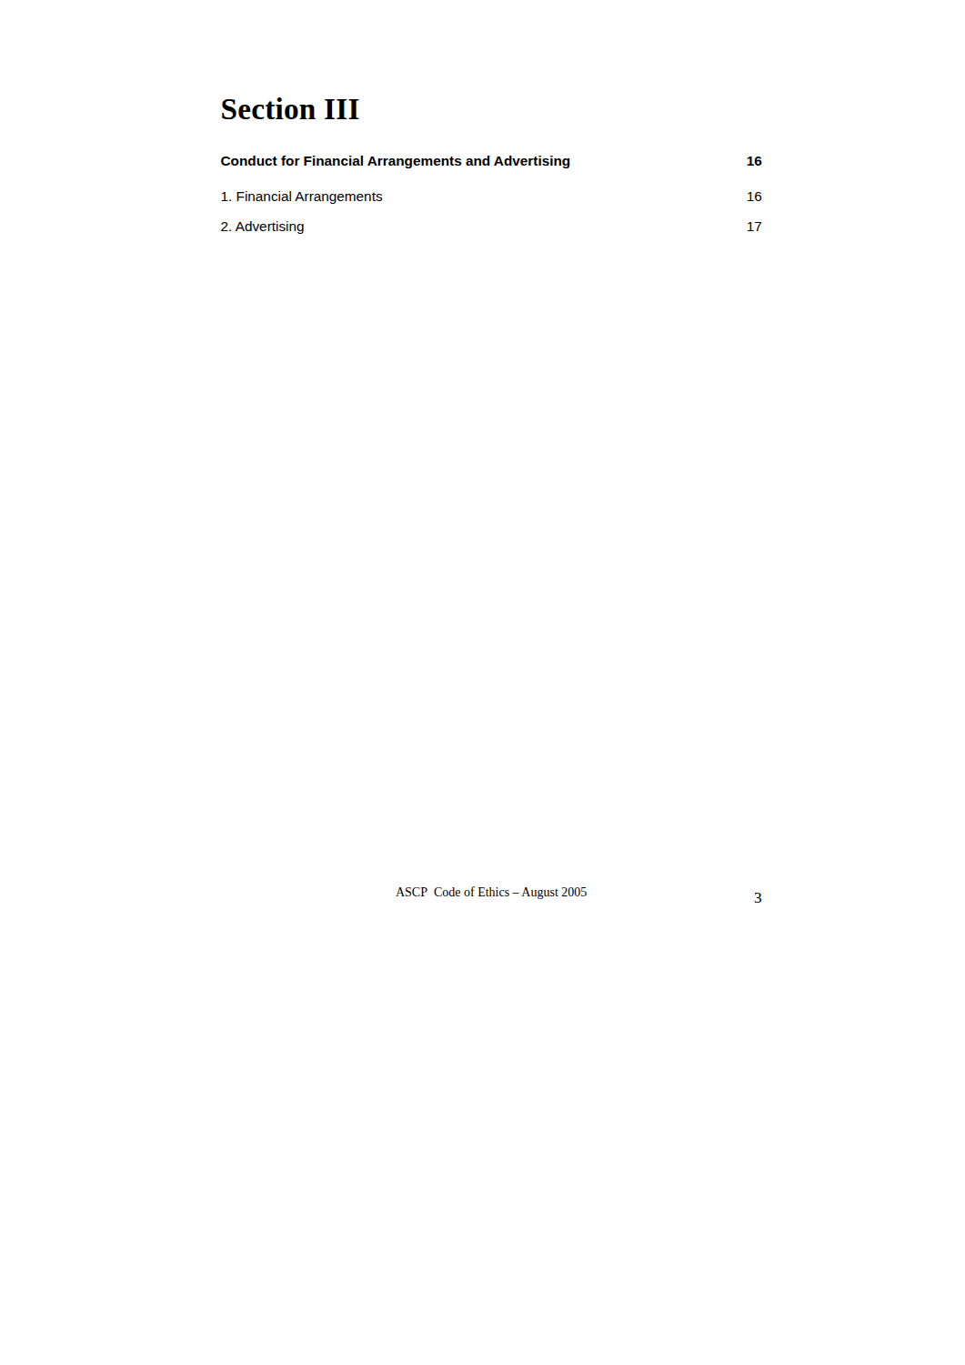Section III
| Conduct for Financial Arrangements and Advertising | 16 |
| 1. Financial Arrangements | 16 |
| 2. Advertising | 17 |
ASCP Code of Ethics – August 2005 3